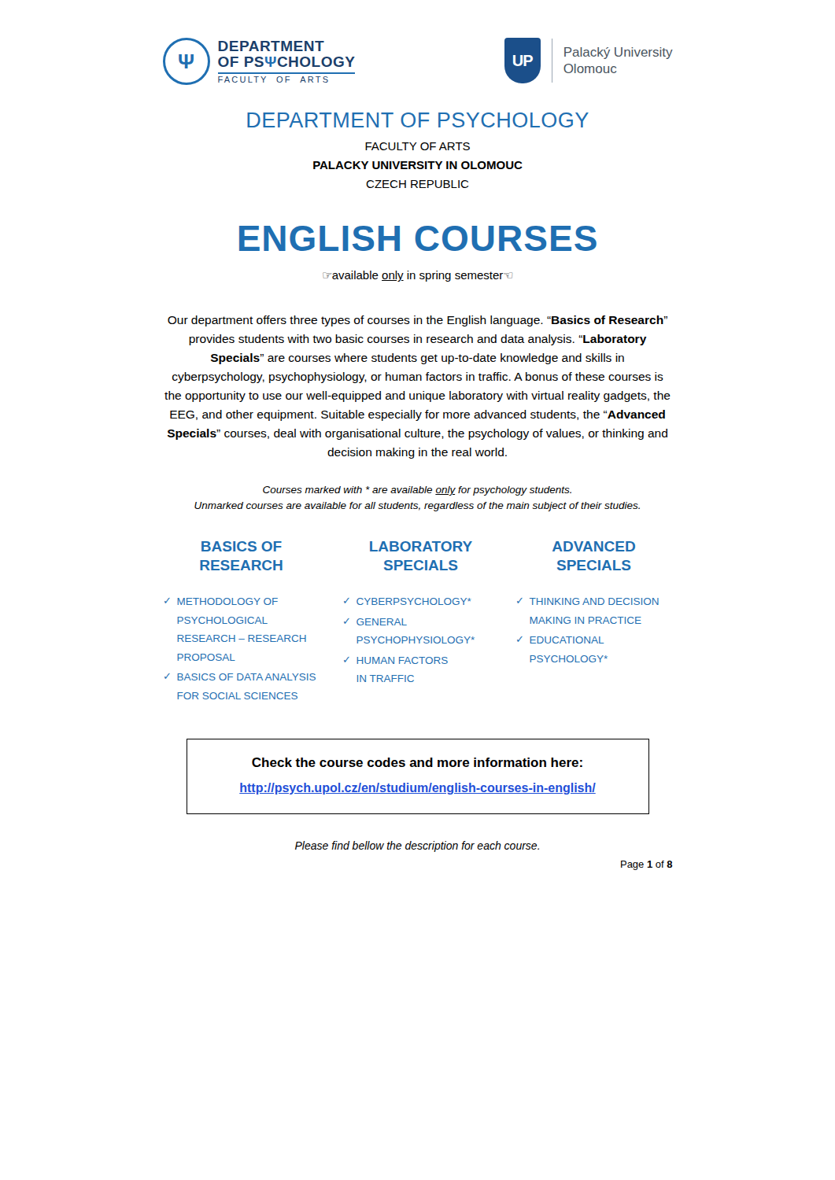Ψ
DEPARTMENT OF PSΨCHOLOGY
FACULTY OF ARTS
UP
Palacký University
Olomouc
DEPARTMENT OF PSYCHOLOGY
FACULTY OF ARTS
PALACKY UNIVERSITY IN OLOMOUC
CZECH REPUBLIC
ENGLISH COURSES
☞available only in spring semester☜
Our department offers three types of courses in the English language. “Basics of Research” provides students with two basic courses in research and data analysis. “Laboratory Specials” are courses where students get up-to-date knowledge and skills in cyberpsychology, psychophysiology, or human factors in traffic. A bonus of these courses is the opportunity to use our well-equipped and unique laboratory with virtual reality gadgets, the EEG, and other equipment. Suitable especially for more advanced students, the “Advanced Specials” courses, deal with organisational culture, the psychology of values, or thinking and decision making in the real world.
Courses marked with * are available only for psychology students.
Unmarked courses are available for all students, regardless of the main subject of their studies.
BASICS OF
RESEARCH
METHODOLOGY OFPSYCHOLOGICAL RESEARCH – RESEARCH PROPOSAL
BASICS OF DATA ANALYSISFOR SOCIAL SCIENCES
LABORATORY
SPECIALS
CYBERPSYCHOLOGY*
GENERALPSYCHOPHYSIOLOGY*
HUMAN FACTORSIN TRAFFIC
ADVANCED
SPECIALS
THINKING AND DECISIONMAKING IN PRACTICE
EDUCATIONAL PSYCHOLOGY*
Check the course codes and more information here:
http://psych.upol.cz/en/studium/english-courses-in-english/
Please find bellow the description for each course.
Page 1 of 8